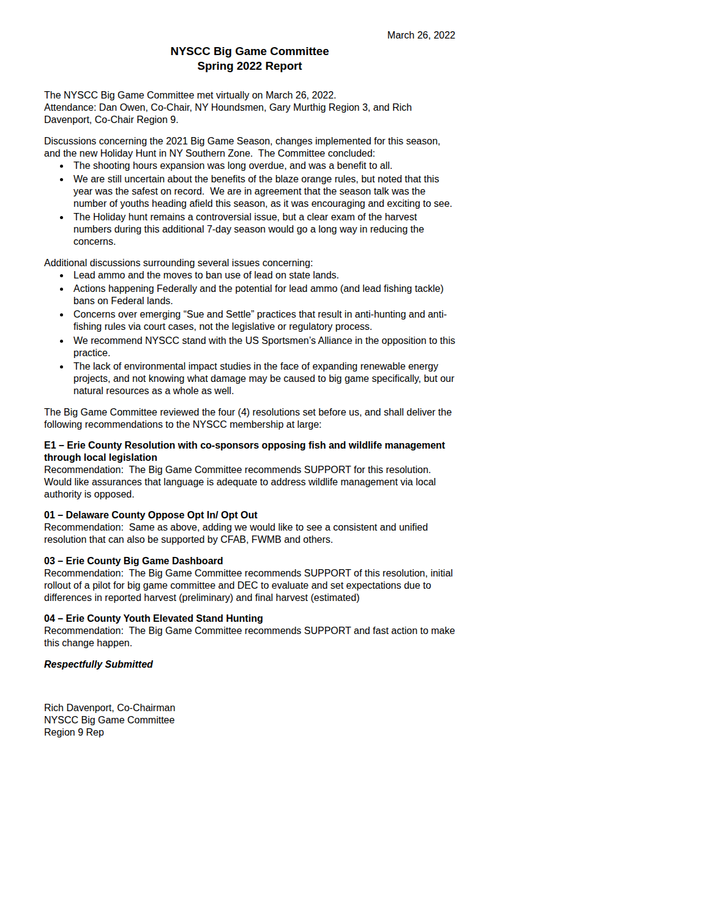March 26, 2022
NYSCC Big Game CommitteeSpring 2022 Report
The NYSCC Big Game Committee met virtually on March 26, 2022.
Attendance: Dan Owen, Co-Chair, NY Houndsmen, Gary Murthig Region 3, and Rich Davenport, Co-Chair Region 9.
Discussions concerning the 2021 Big Game Season, changes implemented for this season, and the new Holiday Hunt in NY Southern Zone. The Committee concluded:
The shooting hours expansion was long overdue, and was a benefit to all.
We are still uncertain about the benefits of the blaze orange rules, but noted that this year was the safest on record. We are in agreement that the season talk was the number of youths heading afield this season, as it was encouraging and exciting to see.
The Holiday hunt remains a controversial issue, but a clear exam of the harvest numbers during this additional 7-day season would go a long way in reducing the concerns.
Additional discussions surrounding several issues concerning:
Lead ammo and the moves to ban use of lead on state lands.
Actions happening Federally and the potential for lead ammo (and lead fishing tackle) bans on Federal lands.
Concerns over emerging “Sue and Settle” practices that result in anti-hunting and anti-fishing rules via court cases, not the legislative or regulatory process.
We recommend NYSCC stand with the US Sportsmen’s Alliance in the opposition to this practice.
The lack of environmental impact studies in the face of expanding renewable energy projects, and not knowing what damage may be caused to big game specifically, but our natural resources as a whole as well.
The Big Game Committee reviewed the four (4) resolutions set before us, and shall deliver the following recommendations to the NYSCC membership at large:
E1 – Erie County Resolution with co-sponsors opposing fish and wildlife management through local legislation
Recommendation: The Big Game Committee recommends SUPPORT for this resolution. Would like assurances that language is adequate to address wildlife management via local authority is opposed.
01 – Delaware County Oppose Opt In/ Opt Out
Recommendation: Same as above, adding we would like to see a consistent and unified resolution that can also be supported by CFAB, FWMB and others.
03 – Erie County Big Game Dashboard
Recommendation: The Big Game Committee recommends SUPPORT of this resolution, initial rollout of a pilot for big game committee and DEC to evaluate and set expectations due to differences in reported harvest (preliminary) and final harvest (estimated)
04 – Erie County Youth Elevated Stand Hunting
Recommendation: The Big Game Committee recommends SUPPORT and fast action to make this change happen.
Respectfully Submitted
Rich Davenport, Co-Chairman
NYSCC Big Game Committee
Region 9 Rep